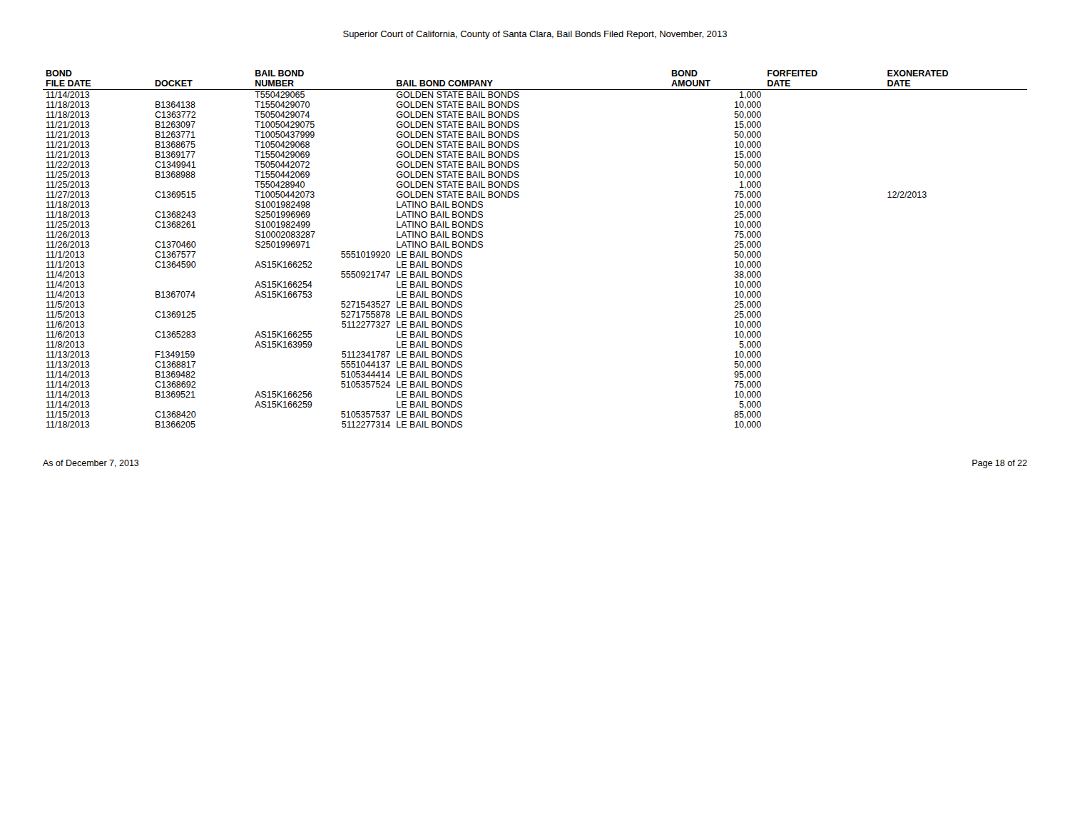Superior Court of California, County of Santa Clara, Bail Bonds Filed Report, November, 2013
| BOND FILE DATE | DOCKET | BAIL BOND NUMBER | BAIL BOND COMPANY | BOND AMOUNT | FORFEITED DATE | EXONERATED DATE |
| --- | --- | --- | --- | --- | --- | --- |
| 11/14/2013 | | T550429065 | GOLDEN STATE BAIL BONDS | 1,000 | | |
| 11/18/2013 | B1364138 | T1550429070 | GOLDEN STATE BAIL BONDS | 10,000 | | |
| 11/18/2013 | C1363772 | T5050429074 | GOLDEN STATE BAIL BONDS | 50,000 | | |
| 11/21/2013 | B1263097 | T10050429075 | GOLDEN STATE BAIL BONDS | 15,000 | | |
| 11/21/2013 | B1263771 | T10050437999 | GOLDEN STATE BAIL BONDS | 50,000 | | |
| 11/21/2013 | B1368675 | T1050429068 | GOLDEN STATE BAIL BONDS | 10,000 | | |
| 11/21/2013 | B1369177 | T1550429069 | GOLDEN STATE BAIL BONDS | 15,000 | | |
| 11/22/2013 | C1349941 | T5050442072 | GOLDEN STATE BAIL BONDS | 50,000 | | |
| 11/25/2013 | B1368988 | T1550442069 | GOLDEN STATE BAIL BONDS | 10,000 | | |
| 11/25/2013 | | T550428940 | GOLDEN STATE BAIL BONDS | 1,000 | | |
| 11/27/2013 | C1369515 | T10050442073 | GOLDEN STATE BAIL BONDS | 75,000 | | 12/2/2013 |
| 11/18/2013 | | S1001982498 | LATINO BAIL BONDS | 10,000 | | |
| 11/18/2013 | C1368243 | S2501996969 | LATINO BAIL BONDS | 25,000 | | |
| 11/25/2013 | C1368261 | S1001982499 | LATINO BAIL BONDS | 10,000 | | |
| 11/26/2013 | | S10002083287 | LATINO BAIL BONDS | 75,000 | | |
| 11/26/2013 | C1370460 | S2501996971 | LATINO BAIL BONDS | 25,000 | | |
| 11/1/2013 | C1367577 | 5551019920 | LE BAIL BONDS | 50,000 | | |
| 11/1/2013 | C1364590 | AS15K166252 | LE BAIL BONDS | 10,000 | | |
| 11/4/2013 | | 5550921747 | LE BAIL BONDS | 38,000 | | |
| 11/4/2013 | | AS15K166254 | LE BAIL BONDS | 10,000 | | |
| 11/4/2013 | B1367074 | AS15K166753 | LE BAIL BONDS | 10,000 | | |
| 11/5/2013 | | 5271543527 | LE BAIL BONDS | 25,000 | | |
| 11/5/2013 | C1369125 | 5271755878 | LE BAIL BONDS | 25,000 | | |
| 11/6/2013 | | 5112277327 | LE BAIL BONDS | 10,000 | | |
| 11/6/2013 | C1365283 | AS15K166255 | LE BAIL BONDS | 10,000 | | |
| 11/8/2013 | | AS15K163959 | LE BAIL BONDS | 5,000 | | |
| 11/13/2013 | F1349159 | 5112341787 | LE BAIL BONDS | 10,000 | | |
| 11/13/2013 | C1368817 | 5551044137 | LE BAIL BONDS | 50,000 | | |
| 11/14/2013 | B1369482 | 5105344414 | LE BAIL BONDS | 95,000 | | |
| 11/14/2013 | C1368692 | 5105357524 | LE BAIL BONDS | 75,000 | | |
| 11/14/2013 | B1369521 | AS15K166256 | LE BAIL BONDS | 10,000 | | |
| 11/14/2013 | | AS15K166259 | LE BAIL BONDS | 5,000 | | |
| 11/15/2013 | C1368420 | 5105357537 | LE BAIL BONDS | 85,000 | | |
| 11/18/2013 | B1366205 | 5112277314 | LE BAIL BONDS | 10,000 | | |
As of December 7, 2013 Page 18 of 22